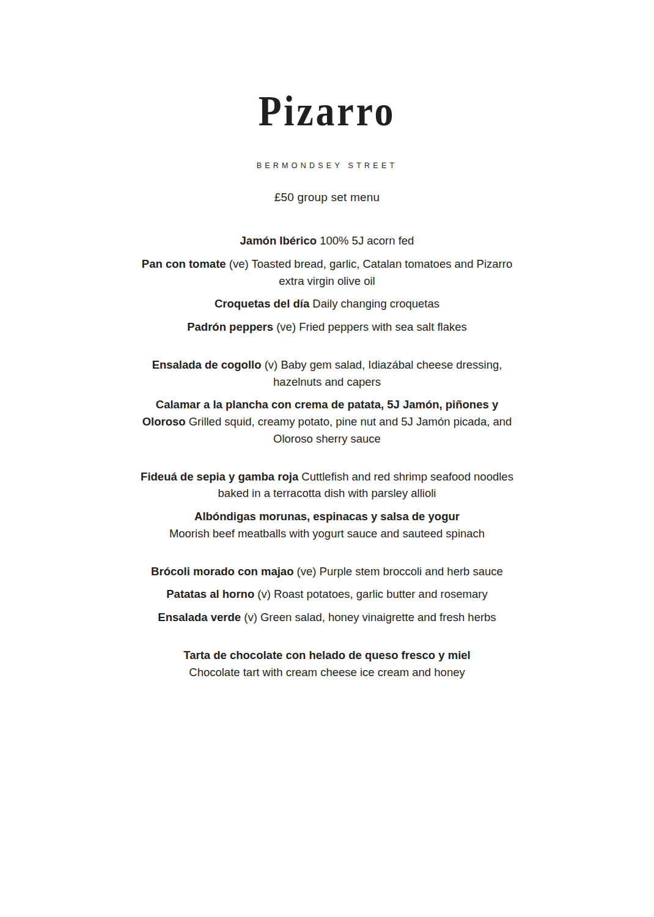Pizarro
Bermondsey Street
£50 group set menu
Jamón Ibérico 100% 5J acorn fed
Pan con tomate (ve) Toasted bread, garlic, Catalan tomatoes and Pizarro extra virgin olive oil
Croquetas del día Daily changing croquetas
Padrón peppers (ve) Fried peppers with sea salt flakes
Ensalada de cogollo (v) Baby gem salad, Idiazábal cheese dressing, hazelnuts and capers
Calamar a la plancha con crema de patata, 5J Jamón, piñones y Oloroso Grilled squid, creamy potato, pine nut and 5J Jamón picada, and Oloroso sherry sauce
Fideuá de sepia y gamba roja Cuttlefish and red shrimp seafood noodles baked in a terracotta dish with parsley allioli
Albóndigas morunas, espinacas y salsa de yogur
Moorish beef meatballs with yogurt sauce and sauteed spinach
Brócoli morado con majao (ve) Purple stem broccoli and herb sauce
Patatas al horno (v) Roast potatoes, garlic butter and rosemary
Ensalada verde (v) Green salad, honey vinaigrette and fresh herbs
Tarta de chocolate con helado de queso fresco y miel
Chocolate tart with cream cheese ice cream and honey